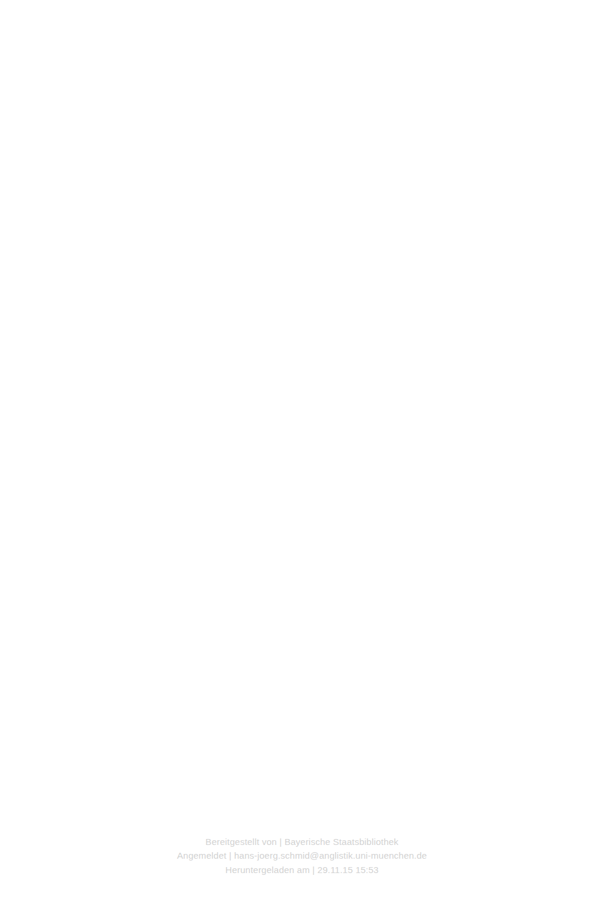Bereitgestellt von | Bayerische Staatsbibliothek
Angemeldet | hans-joerg.schmid@anglistik.uni-muenchen.de
Heruntergeladen am | 29.11.15 15:53